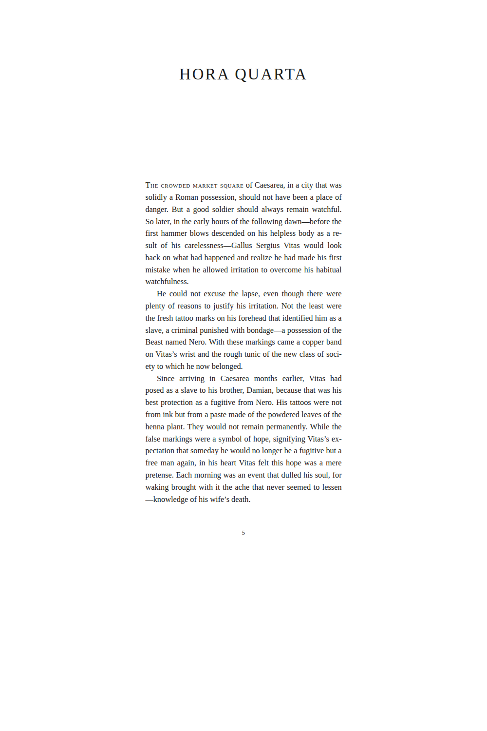Hora Quarta
The crowded market square of Caesarea, in a city that was solidly a Roman possession, should not have been a place of danger. But a good soldier should always remain watchful. So later, in the early hours of the following dawn—before the first hammer blows descended on his helpless body as a result of his carelessness—Gallus Sergius Vitas would look back on what had happened and realize he had made his first mistake when he allowed irritation to overcome his habitual watchfulness.
He could not excuse the lapse, even though there were plenty of reasons to justify his irritation. Not the least were the fresh tattoo marks on his forehead that identified him as a slave, a criminal punished with bondage—a possession of the Beast named Nero. With these markings came a copper band on Vitas’s wrist and the rough tunic of the new class of society to which he now belonged.
Since arriving in Caesarea months earlier, Vitas had posed as a slave to his brother, Damian, because that was his best protection as a fugitive from Nero. His tattoos were not from ink but from a paste made of the powdered leaves of the henna plant. They would not remain permanently. While the false markings were a symbol of hope, signifying Vitas’s expectation that someday he would no longer be a fugitive but a free man again, in his heart Vitas felt this hope was a mere pretense. Each morning was an event that dulled his soul, for waking brought with it the ache that never seemed to lessen—knowledge of his wife’s death.
5